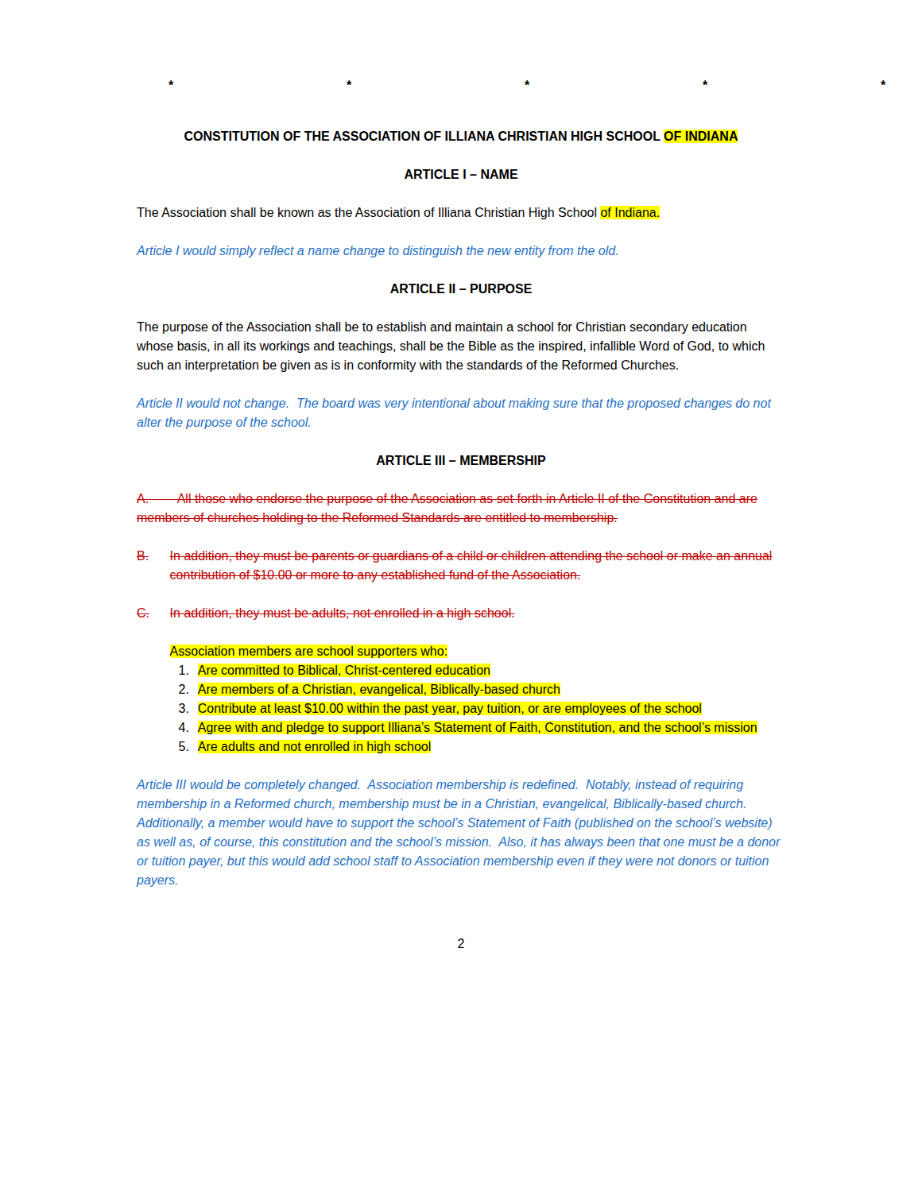* * * * *
CONSTITUTION OF THE ASSOCIATION OF ILLIANA CHRISTIAN HIGH SCHOOL OF INDIANA
ARTICLE I – NAME
The Association shall be known as the Association of Illiana Christian High School of Indiana.
Article I would simply reflect a name change to distinguish the new entity from the old.
ARTICLE II – PURPOSE
The purpose of the Association shall be to establish and maintain a school for Christian secondary education whose basis, in all its workings and teachings, shall be the Bible as the inspired, infallible Word of God, to which such an interpretation be given as is in conformity with the standards of the Reformed Churches.
Article II would not change. The board was very intentional about making sure that the proposed changes do not alter the purpose of the school.
ARTICLE III – MEMBERSHIP
A. All those who endorse the purpose of the Association as set forth in Article II of the Constitution and are members of churches holding to the Reformed Standards are entitled to membership.
B. In addition, they must be parents or guardians of a child or children attending the school or make an annual contribution of $10.00 or more to any established fund of the Association.
C. In addition, they must be adults, not enrolled in a high school.
Association members are school supporters who:
Are committed to Biblical, Christ-centered education
Are members of a Christian, evangelical, Biblically-based church
Contribute at least $10.00 within the past year, pay tuition, or are employees of the school
Agree with and pledge to support Illiana’s Statement of Faith, Constitution, and the school’s mission
Are adults and not enrolled in high school
Article III would be completely changed. Association membership is redefined. Notably, instead of requiring membership in a Reformed church, membership must be in a Christian, evangelical, Biblically-based church. Additionally, a member would have to support the school’s Statement of Faith (published on the school’s website) as well as, of course, this constitution and the school’s mission. Also, it has always been that one must be a donor or tuition payer, but this would add school staff to Association membership even if they were not donors or tuition payers.
2